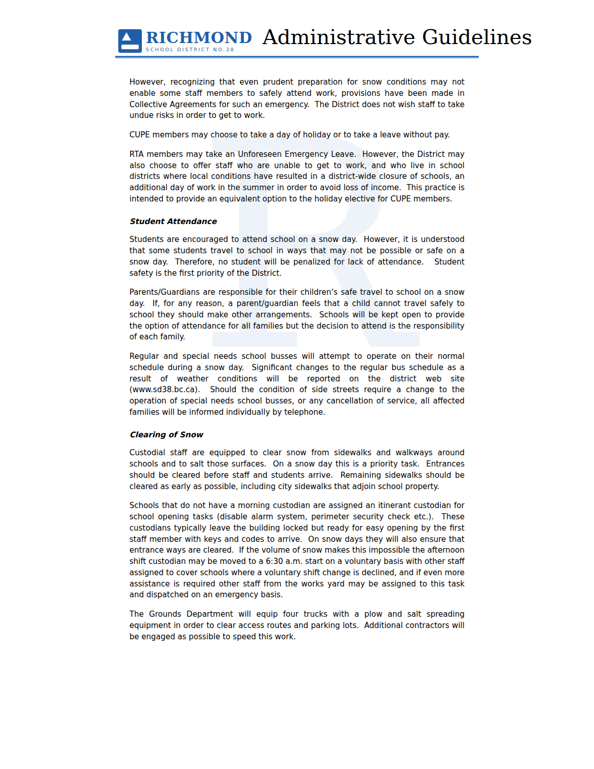RICHMOND SCHOOL DISTRICT NO.38
Administrative Guidelines
R
However, recognizing that even prudent preparation for snow conditions may not enable some staff members to safely attend work, provisions have been made in Collective Agreements for such an emergency. The District does not wish staff to take undue risks in order to get to work.
CUPE members may choose to take a day of holiday or to take a leave without pay.
RTA members may take an Unforeseen Emergency Leave. However, the District may also choose to offer staff who are unable to get to work, and who live in school districts where local conditions have resulted in a district-wide closure of schools, an additional day of work in the summer in order to avoid loss of income. This practice is intended to provide an equivalent option to the holiday elective for CUPE members.
Student Attendance
Students are encouraged to attend school on a snow day. However, it is understood that some students travel to school in ways that may not be possible or safe on a snow day. Therefore, no student will be penalized for lack of attendance. Student safety is the first priority of the District.
Parents/Guardians are responsible for their children’s safe travel to school on a snow day. If, for any reason, a parent/guardian feels that a child cannot travel safely to school they should make other arrangements. Schools will be kept open to provide the option of attendance for all families but the decision to attend is the responsibility of each family.
Regular and special needs school busses will attempt to operate on their normal schedule during a snow day. Significant changes to the regular bus schedule as a result of weather conditions will be reported on the district web site (www.sd38.bc.ca). Should the condition of side streets require a change to the operation of special needs school busses, or any cancellation of service, all affected families will be informed individually by telephone.
Clearing of Snow
Custodial staff are equipped to clear snow from sidewalks and walkways around schools and to salt those surfaces. On a snow day this is a priority task. Entrances should be cleared before staff and students arrive. Remaining sidewalks should be cleared as early as possible, including city sidewalks that adjoin school property.
Schools that do not have a morning custodian are assigned an itinerant custodian for school opening tasks (disable alarm system, perimeter security check etc.). These custodians typically leave the building locked but ready for easy opening by the first staff member with keys and codes to arrive. On snow days they will also ensure that entrance ways are cleared. If the volume of snow makes this impossible the afternoon shift custodian may be moved to a 6:30 a.m. start on a voluntary basis with other staff assigned to cover schools where a voluntary shift change is declined, and if even more assistance is required other staff from the works yard may be assigned to this task and dispatched on an emergency basis.
The Grounds Department will equip four trucks with a plow and salt spreading equipment in order to clear access routes and parking lots. Additional contractors will be engaged as possible to speed this work.